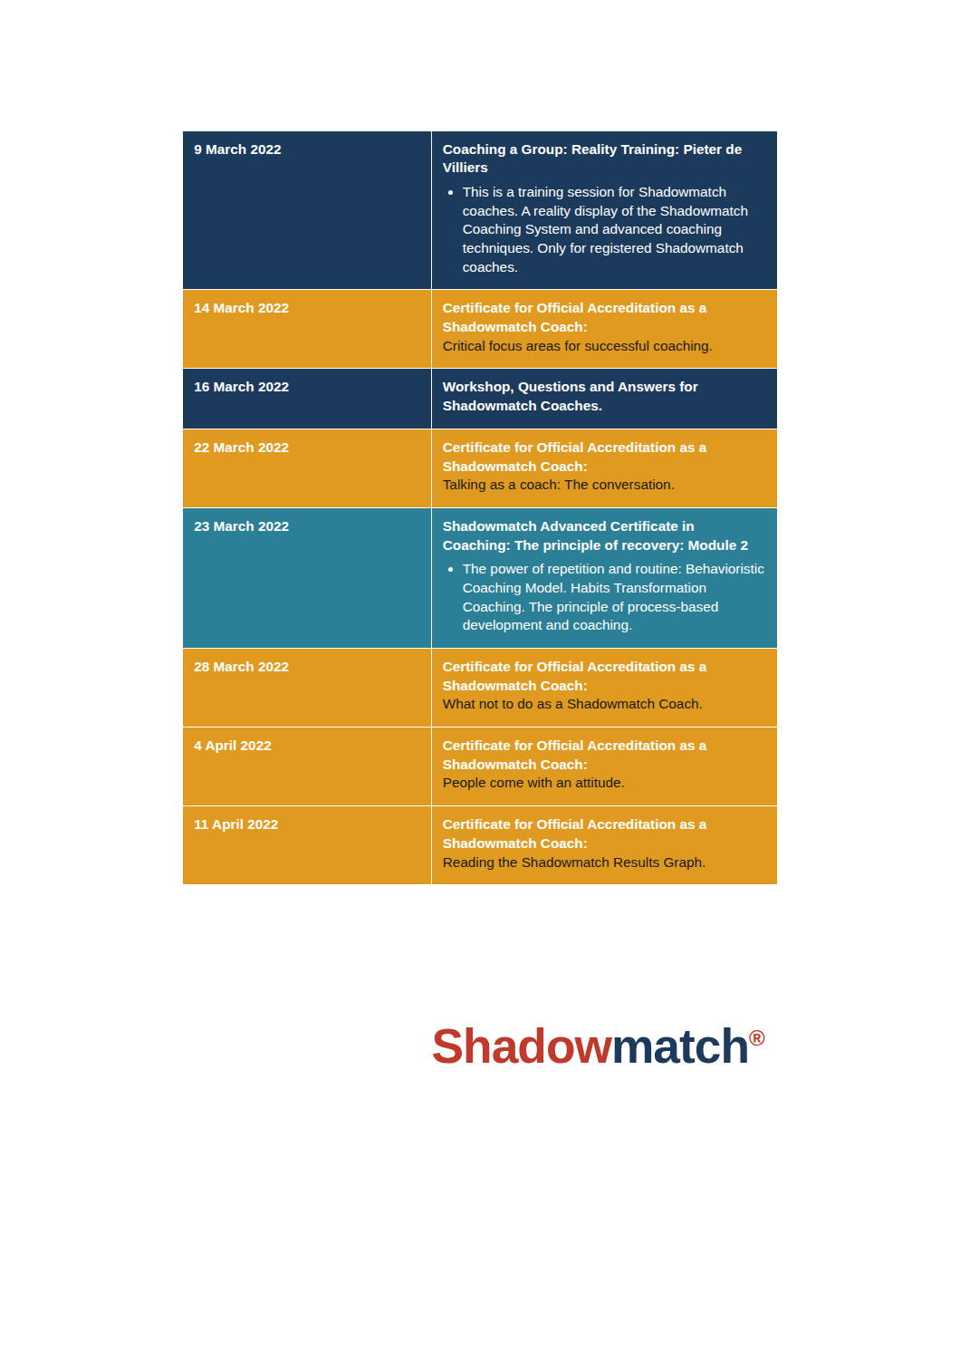| 9 March 2022 | Coaching a Group: Reality Training: Pieter de Villiers This is a training session for Shadowmatch coaches. A reality display of the Shadowmatch Coaching System and advanced coaching techniques. Only for registered Shadowmatch coaches. |
| 14 March 2022 | Certificate for Official Accreditation as a Shadowmatch Coach: Critical focus areas for successful coaching. |
| 16 March 2022 | Workshop, Questions and Answers for Shadowmatch Coaches. |
| 22 March 2022 | Certificate for Official Accreditation as a Shadowmatch Coach: Talking as a coach: The conversation. |
| 23 March 2022 | Shadowmatch Advanced Certificate in Coaching: The principle of recovery: Module 2 The power of repetition and routine: Behavioristic Coaching Model. Habits Transformation Coaching. The principle of process-based development and coaching. |
| 28 March 2022 | Certificate for Official Accreditation as a Shadowmatch Coach: What not to do as a Shadowmatch Coach. |
| 4 April 2022 | Certificate for Official Accreditation as a Shadowmatch Coach: People come with an attitude. |
| 11 April 2022 | Certificate for Official Accreditation as a Shadowmatch Coach: Reading the Shadowmatch Results Graph. |
Shadow match®